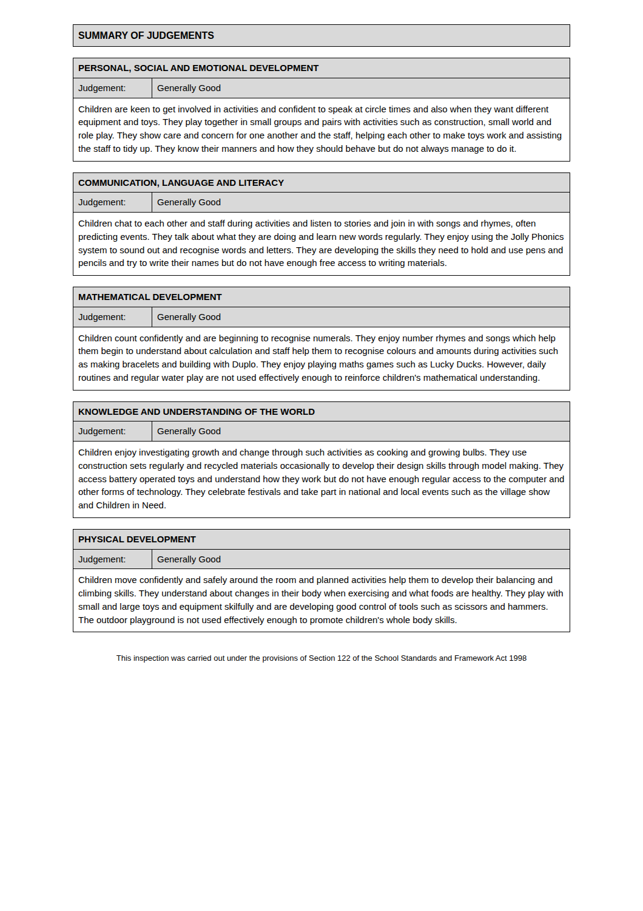SUMMARY OF JUDGEMENTS
PERSONAL, SOCIAL AND EMOTIONAL DEVELOPMENT
Judgement:
Generally Good
Children are keen to get involved in activities and confident to speak at circle times and also when they want different equipment and toys. They play together in small groups and pairs with activities such as construction, small world and role play. They show care and concern for one another and the staff, helping each other to make toys work and assisting the staff to tidy up. They know their manners and how they should behave but do not always manage to do it.
COMMUNICATION, LANGUAGE AND LITERACY
Judgement:
Generally Good
Children chat to each other and staff during activities and listen to stories and join in with songs and rhymes, often predicting events. They talk about what they are doing and learn new words regularly. They enjoy using the Jolly Phonics system to sound out and recognise words and letters. They are developing the skills they need to hold and use pens and pencils and try to write their names but do not have enough free access to writing materials.
MATHEMATICAL DEVELOPMENT
Judgement:
Generally Good
Children count confidently and are beginning to recognise numerals. They enjoy number rhymes and songs which help them begin to understand about calculation and staff help them to recognise colours and amounts during activities such as making bracelets and building with Duplo. They enjoy playing maths games such as Lucky Ducks. However, daily routines and regular water play are not used effectively enough to reinforce children's mathematical understanding.
KNOWLEDGE AND UNDERSTANDING OF THE WORLD
Judgement:
Generally Good
Children enjoy investigating growth and change through such activities as cooking and growing bulbs. They use construction sets regularly and recycled materials occasionally to develop their design skills through model making. They access battery operated toys and understand how they work but do not have enough regular access to the computer and other forms of technology. They celebrate festivals and take part in national and local events such as the village show and Children in Need.
PHYSICAL DEVELOPMENT
Judgement:
Generally Good
Children move confidently and safely around the room and planned activities help them to develop their balancing and climbing skills. They understand about changes in their body when exercising and what foods are healthy. They play with small and large toys and equipment skilfully and are developing good control of tools such as scissors and hammers. The outdoor playground is not used effectively enough to promote children's whole body skills.
This inspection was carried out under the provisions of Section 122 of the School Standards and Framework Act 1998